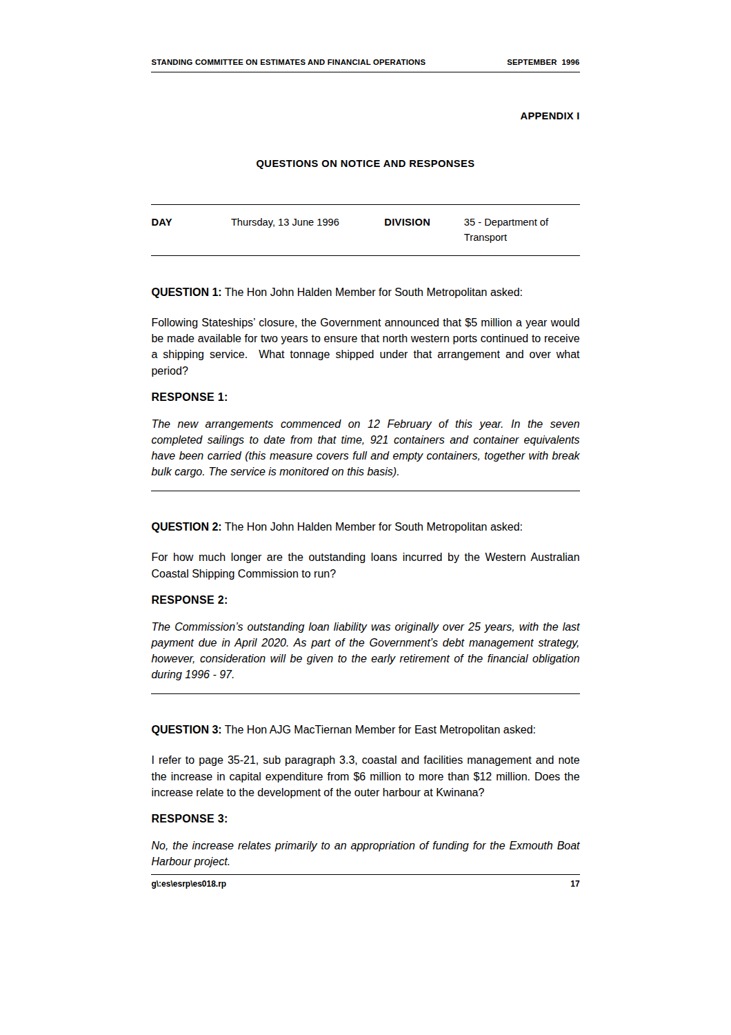Standing Committee on Estimates and Financial Operations
September 1996
APPENDIX I
QUESTIONS ON NOTICE AND RESPONSES
DAY
Thursday, 13 June 1996
DIVISION
35 - Department of Transport
QUESTION 1: The Hon John Halden Member for South Metropolitan asked:
Following Stateships’ closure, the Government announced that $5 million a year would be made available for two years to ensure that north western ports continued to receive a shipping service. What tonnage shipped under that arrangement and over what period?
RESPONSE 1:
The new arrangements commenced on 12 February of this year. In the seven completed sailings to date from that time, 921 containers and container equivalents have been carried (this measure covers full and empty containers, together with break bulk cargo. The service is monitored on this basis).
QUESTION 2: The Hon John Halden Member for South Metropolitan asked:
For how much longer are the outstanding loans incurred by the Western Australian Coastal Shipping Commission to run?
RESPONSE 2:
The Commission’s outstanding loan liability was originally over 25 years, with the last payment due in April 2020. As part of the Government’s debt management strategy, however, consideration will be given to the early retirement of the financial obligation during 1996 - 97.
QUESTION 3: The Hon AJG MacTiernan Member for East Metropolitan asked:
I refer to page 35-21, sub paragraph 3.3, coastal and facilities management and note the increase in capital expenditure from $6 million to more than $12 million. Does the increase relate to the development of the outer harbour at Kwinana?
RESPONSE 3:
No, the increase relates primarily to an appropriation of funding for the Exmouth Boat Harbour project.
g\:es\esrp\es018.rp
17